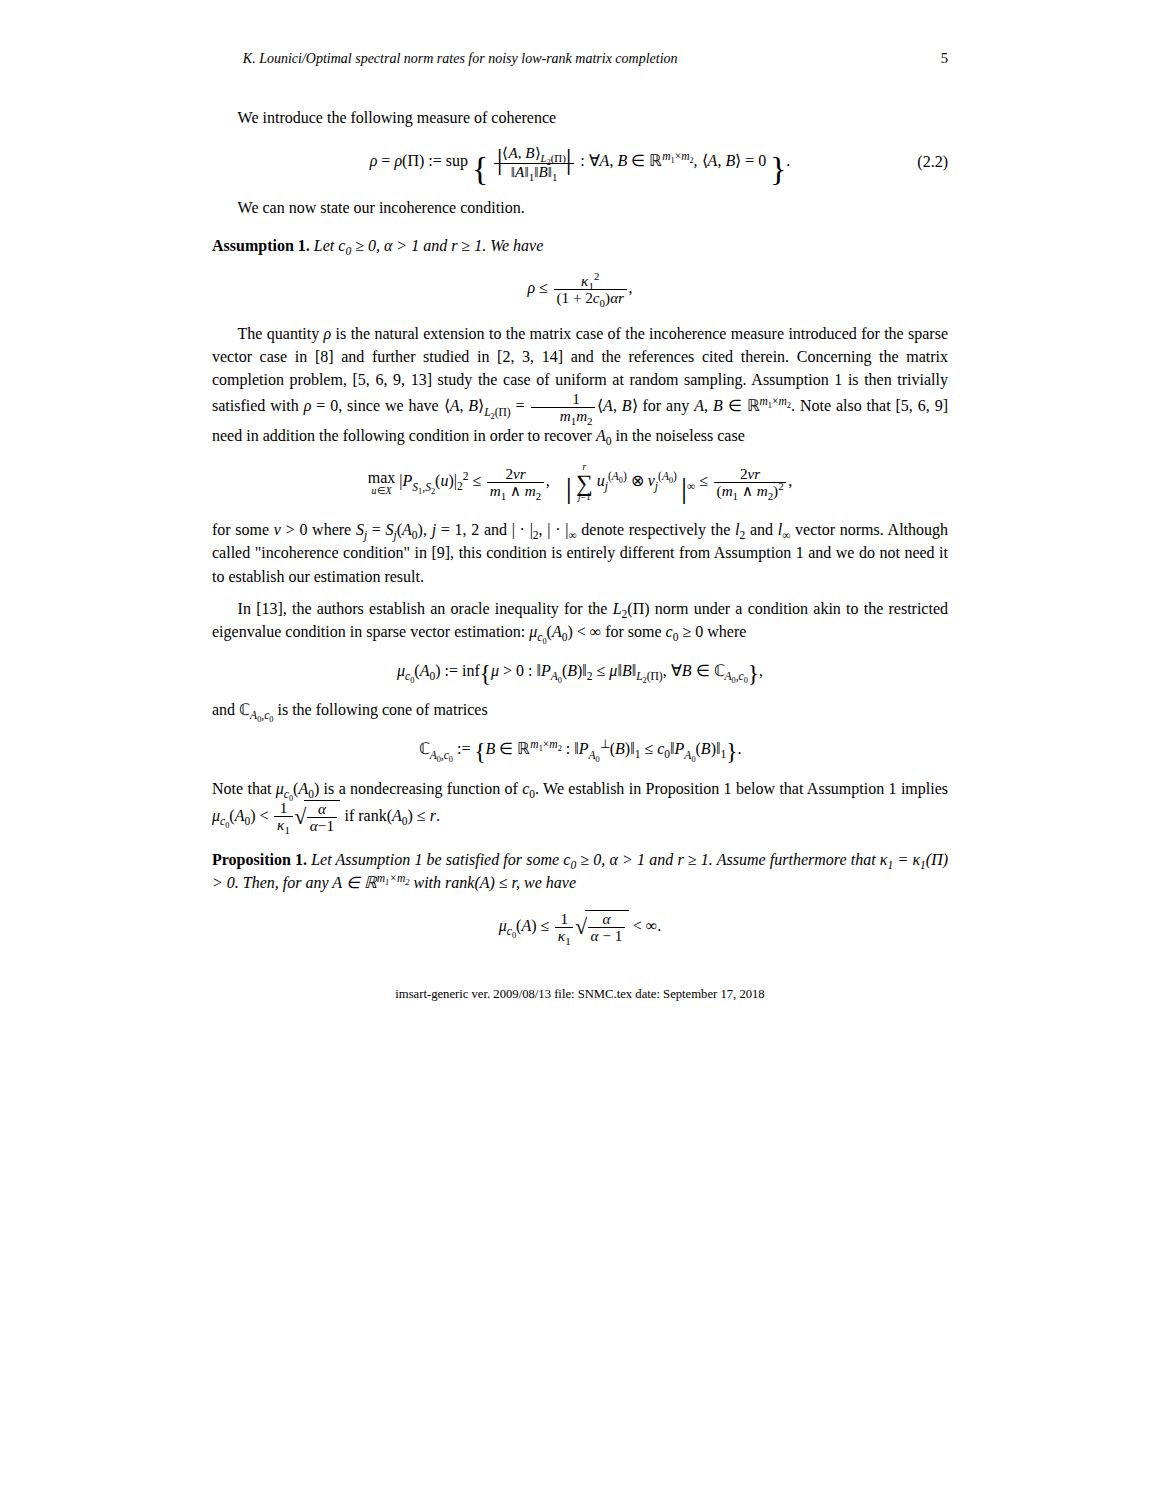K. Lounici/Optimal spectral norm rates for noisy low-rank matrix completion 5
We introduce the following measure of coherence
ρ = ρ(Π) := sup { |⟨A, B⟩L2(Π)|‖A‖1‖B‖1 : ∀A, B ∈ ℝm1×m2, ⟨A, B⟩ = 0 }. (2.2)
We can now state our incoherence condition.
Assumption 1. Let c0 ≥ 0, α > 1 and r ≥ 1. We have
ρ ≤ κ12(1 + 2c0)αr,
The quantity ρ is the natural extension to the matrix case of the incoherence measure introduced for the sparse vector case in [8] and further studied in [2, 3, 14] and the references cited therein. Concerning the matrix completion problem, [5, 6, 9, 13] study the case of uniform at random sampling. Assumption 1 is then trivially satisfied with ρ = 0, since we have ⟨A, B⟩L2(Π) = 1 m1m2⟨A, B⟩ for any A, B ∈ ℝm1×m2. Note also that [5, 6, 9] need in addition the following condition in order to recover A0 in the noiseless case
max u∈X |PS1,S2(u)|22 ≤ 2νr m1 ∧ m2, | r∑j=1 uj(A0) ⊗ vj(A0) |∞ ≤ 2νr(m1 ∧ m2)2,
for some ν > 0 where Sj = Sj(A0), j = 1, 2 and | · |2, | · |∞ denote respectively the l2 and l∞ vector norms. Although called "incoherence condition" in [9], this condition is entirely different from Assumption 1 and we do not need it to establish our estimation result.
In [13], the authors establish an oracle inequality for the L2(Π) norm under a condition akin to the restricted eigenvalue condition in sparse vector estimation: μc0(A0) < ∞ for some c0 ≥ 0 where
μc0(A0) := inf{μ > 0 : ‖PA0(B)‖2 ≤ μ‖B‖L2(Π), ∀B ∈ ℂA0,c0},
and ℂA0,c0 is the following cone of matrices
ℂA0,c0 := {B ∈ ℝm1×m2 : ‖PA0⊥(B)‖1 ≤ c0‖PA0(B)‖1}.
Note that μc0(A0) is a nondecreasing function of c0. We establish in Proposition 1 below that Assumption 1 implies μc0(A0) < 1 κ1√αα−1 if rank(A0) ≤ r.
Proposition 1. Let Assumption 1 be satisfied for some c0 ≥ 0, α > 1 and r ≥ 1. Assume furthermore that κ1 = κ1(Π) > 0. Then, for any A ∈ ℝm1×m2 with rank(A) ≤ r, we have
μc0(A) ≤ 1 κ1√αα − 1 < ∞.
imsart-generic ver. 2009/08/13 file: SNMC.tex date: September 17, 2018